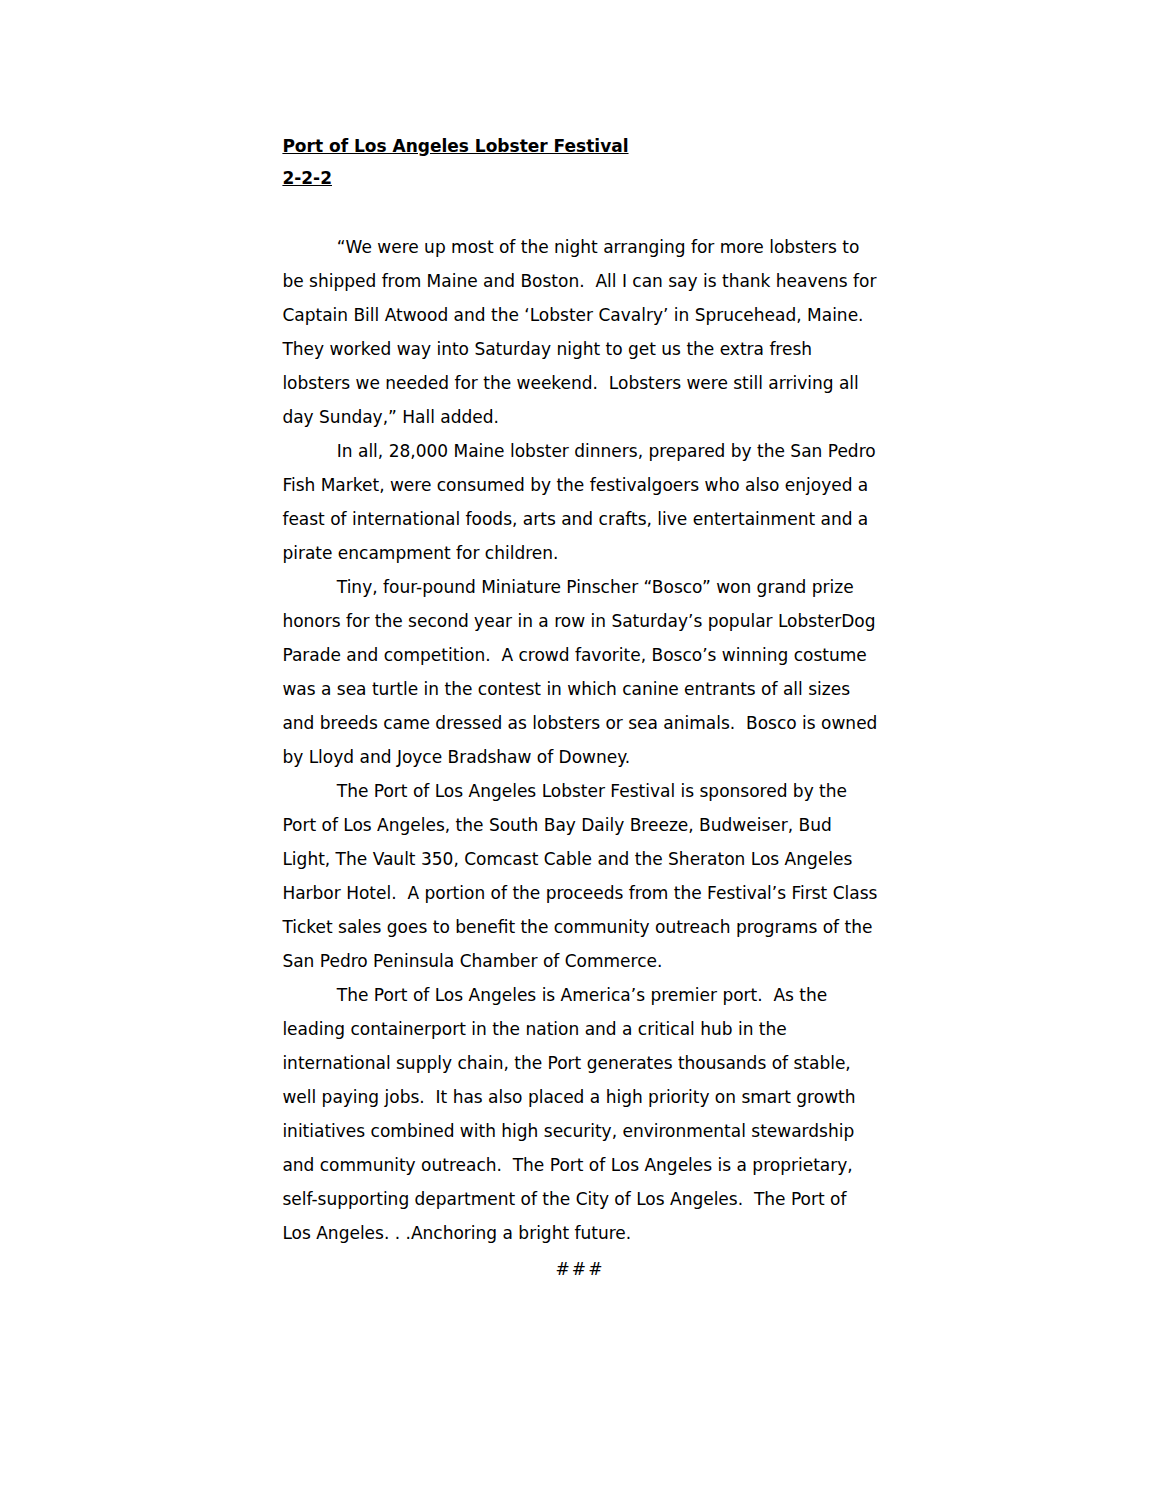Port of Los Angeles Lobster Festival 2-2-2
“We were up most of the night arranging for more lobsters to be shipped from Maine and Boston. All I can say is thank heavens for Captain Bill Atwood and the ‘Lobster Cavalry’ in Sprucehead, Maine. They worked way into Saturday night to get us the extra fresh lobsters we needed for the weekend. Lobsters were still arriving all day Sunday,” Hall added.
In all, 28,000 Maine lobster dinners, prepared by the San Pedro Fish Market, were consumed by the festivalgoers who also enjoyed a feast of international foods, arts and crafts, live entertainment and a pirate encampment for children.
Tiny, four-pound Miniature Pinscher “Bosco” won grand prize honors for the second year in a row in Saturday’s popular LobsterDog Parade and competition. A crowd favorite, Bosco’s winning costume was a sea turtle in the contest in which canine entrants of all sizes and breeds came dressed as lobsters or sea animals. Bosco is owned by Lloyd and Joyce Bradshaw of Downey.
The Port of Los Angeles Lobster Festival is sponsored by the Port of Los Angeles, the South Bay Daily Breeze, Budweiser, Bud Light, The Vault 350, Comcast Cable and the Sheraton Los Angeles Harbor Hotel. A portion of the proceeds from the Festival’s First Class Ticket sales goes to benefit the community outreach programs of the San Pedro Peninsula Chamber of Commerce.
The Port of Los Angeles is America’s premier port. As the leading containerport in the nation and a critical hub in the international supply chain, the Port generates thousands of stable, well paying jobs. It has also placed a high priority on smart growth initiatives combined with high security, environmental stewardship and community outreach. The Port of Los Angeles is a proprietary, self-supporting department of the City of Los Angeles. The Port of Los Angeles. . .Anchoring a bright future.
###